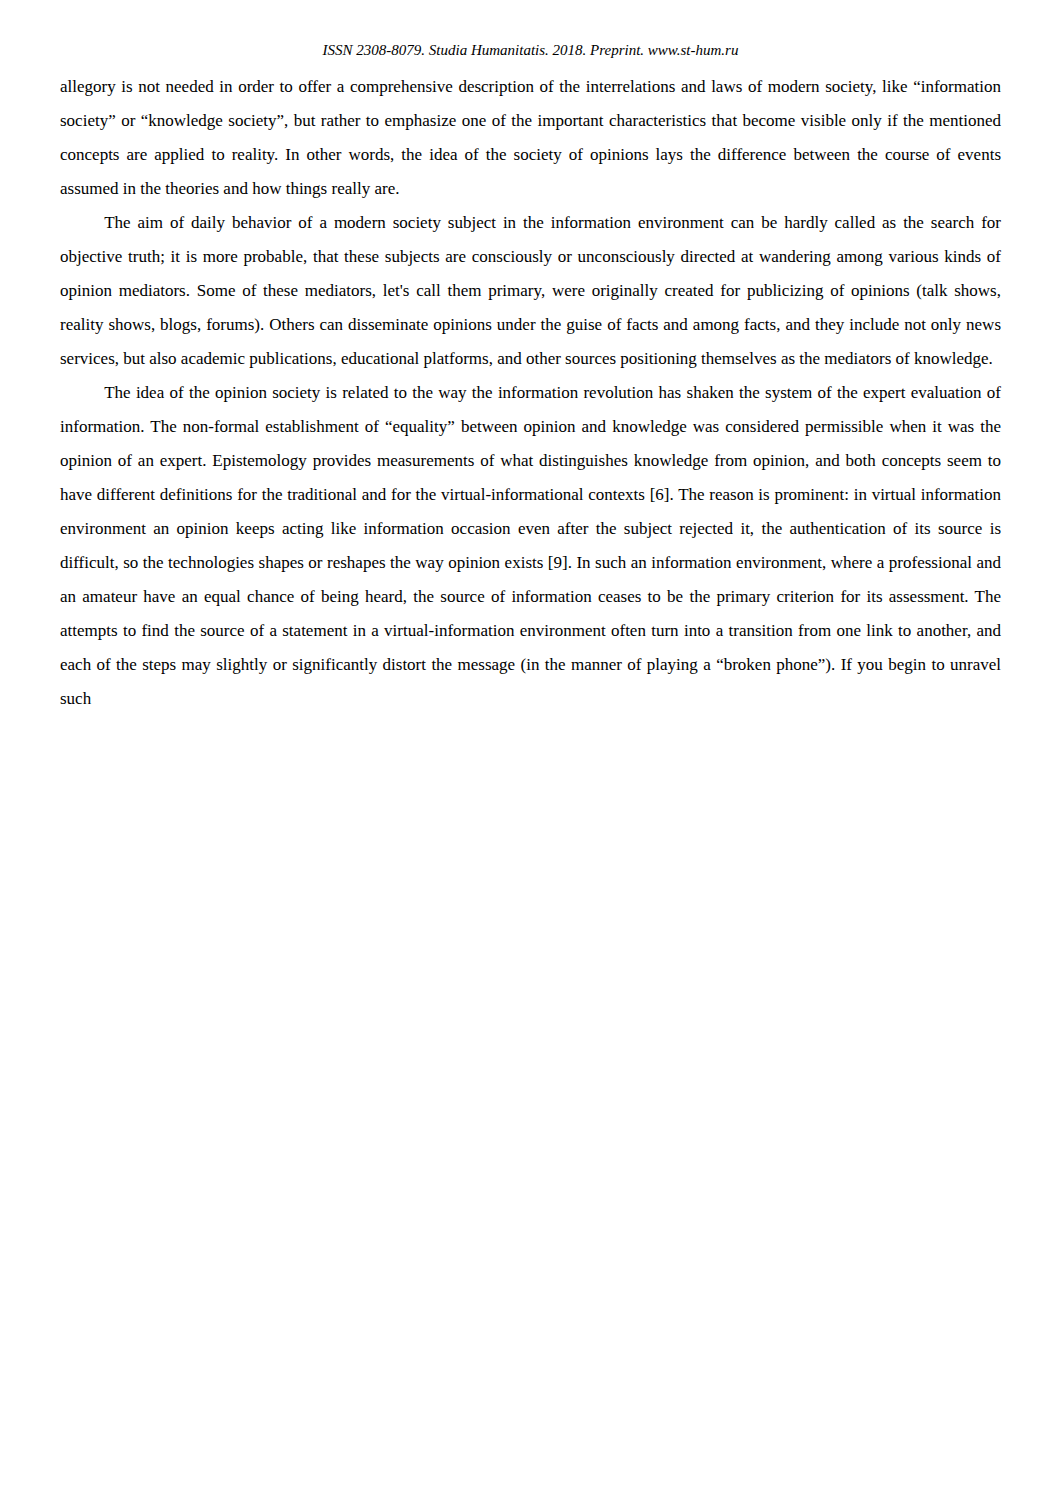ISSN 2308-8079. Studia Humanitatis. 2018. Preprint. www.st-hum.ru
allegory is not needed in order to offer a comprehensive description of the interrelations and laws of modern society, like “information society” or “knowledge society”, but rather to emphasize one of the important characteristics that become visible only if the mentioned concepts are applied to reality. In other words, the idea of the society of opinions lays the difference between the course of events assumed in the theories and how things really are.
The aim of daily behavior of a modern society subject in the information environment can be hardly called as the search for objective truth; it is more probable, that these subjects are consciously or unconsciously directed at wandering among various kinds of opinion mediators. Some of these mediators, let's call them primary, were originally created for publicizing of opinions (talk shows, reality shows, blogs, forums). Others can disseminate opinions under the guise of facts and among facts, and they include not only news services, but also academic publications, educational platforms, and other sources positioning themselves as the mediators of knowledge.
The idea of the opinion society is related to the way the information revolution has shaken the system of the expert evaluation of information. The non-formal establishment of “equality” between opinion and knowledge was considered permissible when it was the opinion of an expert. Epistemology provides measurements of what distinguishes knowledge from opinion, and both concepts seem to have different definitions for the traditional and for the virtual-informational contexts [6]. The reason is prominent: in virtual information environment an opinion keeps acting like information occasion even after the subject rejected it, the authentication of its source is difficult, so the technologies shapes or reshapes the way opinion exists [9]. In such an information environment, where a professional and an amateur have an equal chance of being heard, the source of information ceases to be the primary criterion for its assessment. The attempts to find the source of a statement in a virtual-information environment often turn into a transition from one link to another, and each of the steps may slightly or significantly distort the message (in the manner of playing a “broken phone”). If you begin to unravel such